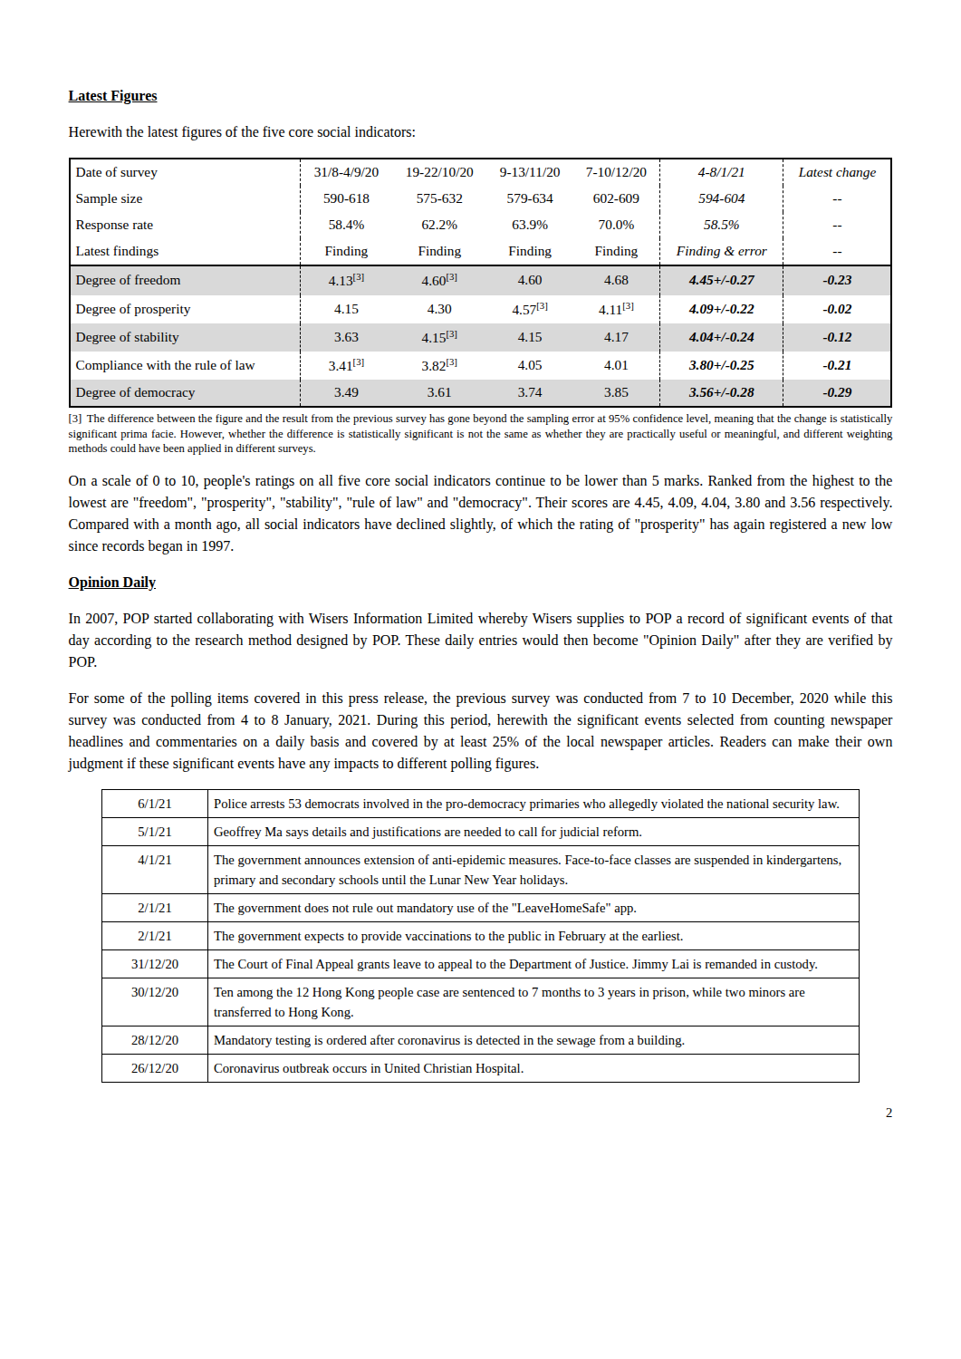Latest Figures
Herewith the latest figures of the five core social indicators:
| Date of survey | 31/8-4/9/20 | 19-22/10/20 | 9-13/11/20 | 7-10/12/20 | 4-8/1/21 | Latest change |
| Sample size | 590-618 | 575-632 | 579-634 | 602-609 | 594-604 | -- |
| Response rate | 58.4% | 62.2% | 63.9% | 70.0% | 58.5% | -- |
| Latest findings | Finding | Finding | Finding | Finding | Finding & error | -- |
| Degree of freedom | 4.13 [3] | 4.60 [3] | 4.60 | 4.68 | 4.45+/-0.27 | -0.23 |
| Degree of prosperity | 4.15 | 4.30 | 4.57 [3] | 4.11 [3] | 4.09+/-0.22 | -0.02 |
| Degree of stability | 3.63 | 4.15 [3] | 4.15 | 4.17 | 4.04+/-0.24 | -0.12 |
| Compliance with the rule of law | 3.41 [3] | 3.82 [3] | 4.05 | 4.01 | 3.80+/-0.25 | -0.21 |
| Degree of democracy | 3.49 | 3.61 | 3.74 | 3.85 | 3.56+/-0.28 | -0.29 |
[3] The difference between the figure and the result from the previous survey has gone beyond the sampling error at 95% confidence level, meaning that the change is statistically significant prima facie. However, whether the difference is statistically significant is not the same as whether they are practically useful or meaningful, and different weighting methods could have been applied in different surveys.
On a scale of 0 to 10, people's ratings on all five core social indicators continue to be lower than 5 marks. Ranked from the highest to the lowest are "freedom", "prosperity", "stability", "rule of law" and "democracy". Their scores are 4.45, 4.09, 4.04, 3.80 and 3.56 respectively. Compared with a month ago, all social indicators have declined slightly, of which the rating of "prosperity" has again registered a new low since records began in 1997.
Opinion Daily
In 2007, POP started collaborating with Wisers Information Limited whereby Wisers supplies to POP a record of significant events of that day according to the research method designed by POP. These daily entries would then become "Opinion Daily" after they are verified by POP.
For some of the polling items covered in this press release, the previous survey was conducted from 7 to 10 December, 2020 while this survey was conducted from 4 to 8 January, 2021. During this period, herewith the significant events selected from counting newspaper headlines and commentaries on a daily basis and covered by at least 25% of the local newspaper articles. Readers can make their own judgment if these significant events have any impacts to different polling figures.
| 6/1/21 | Police arrests 53 democrats involved in the pro-democracy primaries who allegedly violated the national security law. |
| 5/1/21 | Geoffrey Ma says details and justifications are needed to call for judicial reform. |
| 4/1/21 | The government announces extension of anti-epidemic measures. Face-to-face classes are suspended in kindergartens, primary and secondary schools until the Lunar New Year holidays. |
| 2/1/21 | The government does not rule out mandatory use of the "LeaveHomeSafe" app. |
| 2/1/21 | The government expects to provide vaccinations to the public in February at the earliest. |
| 31/12/20 | The Court of Final Appeal grants leave to appeal to the Department of Justice. Jimmy Lai is remanded in custody. |
| 30/12/20 | Ten among the 12 Hong Kong people case are sentenced to 7 months to 3 years in prison, while two minors are transferred to Hong Kong. |
| 28/12/20 | Mandatory testing is ordered after coronavirus is detected in the sewage from a building. |
| 26/12/20 | Coronavirus outbreak occurs in United Christian Hospital. |
2